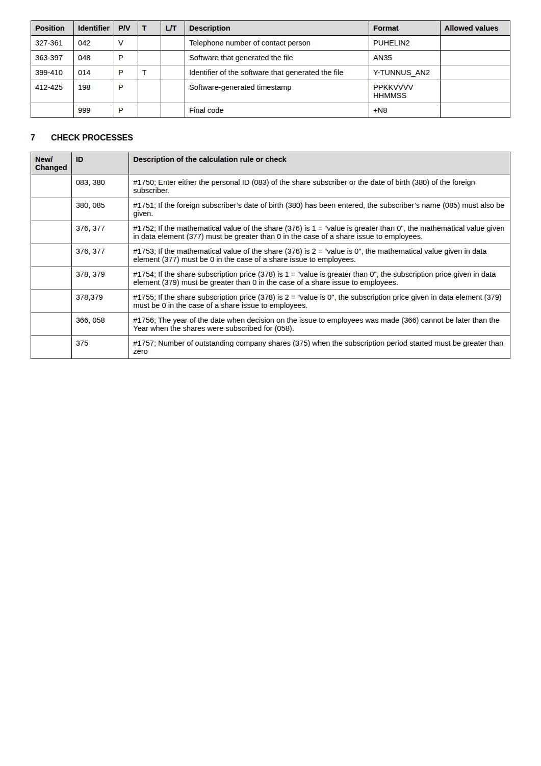| Position | Identifier | P/V | T | L/T | Description | Format | Allowed values |
| --- | --- | --- | --- | --- | --- | --- | --- |
| 327-361 | 042 | V | | | Telephone number of contact person | PUHELIN2 | |
| 363-397 | 048 | P | | | Software that generated the file | AN35 | |
| 399-410 | 014 | P | T | | Identifier of the software that generated the file | Y-TUNNUS_AN2 | |
| 412-425 | 198 | P | | | Software-generated timestamp | PPKKVVVV HHMMSS | |
| | 999 | P | | | Final code | +N8 | |
7 CHECK PROCESSES
| New/ Changed | ID | Description of the calculation rule or check |
| --- | --- | --- |
| | 083, 380 | #1750; Enter either the personal ID (083) of the share subscriber or the date of birth (380) of the foreign subscriber. |
| | 380, 085 | #1751; If the foreign subscriber’s date of birth (380) has been entered, the subscriber’s name (085) must also be given. |
| | 376, 377 | #1752; If the mathematical value of the share (376) is 1 = “value is greater than 0", the mathematical value given in data element (377) must be greater than 0 in the case of a share issue to employees. |
| | 376, 377 | #1753; If the mathematical value of the share (376) is 2 = “value is 0", the mathematical value given in data element (377) must be 0 in the case of a share issue to employees. |
| | 378, 379 | #1754; If the share subscription price (378) is 1 = “value is greater than 0", the subscription price given in data element (379) must be greater than 0 in the case of a share issue to employees. |
| | 378,379 | #1755; If the share subscription price (378) is 2 = “value is 0", the subscription price given in data element (379) must be 0 in the case of a share issue to employees. |
| | 366, 058 | #1756; The year of the date when decision on the issue to employees was made (366) cannot be later than the Year when the shares were subscribed for (058). |
| | 375 | #1757; Number of outstanding company shares (375) when the subscription period started must be greater than zero |